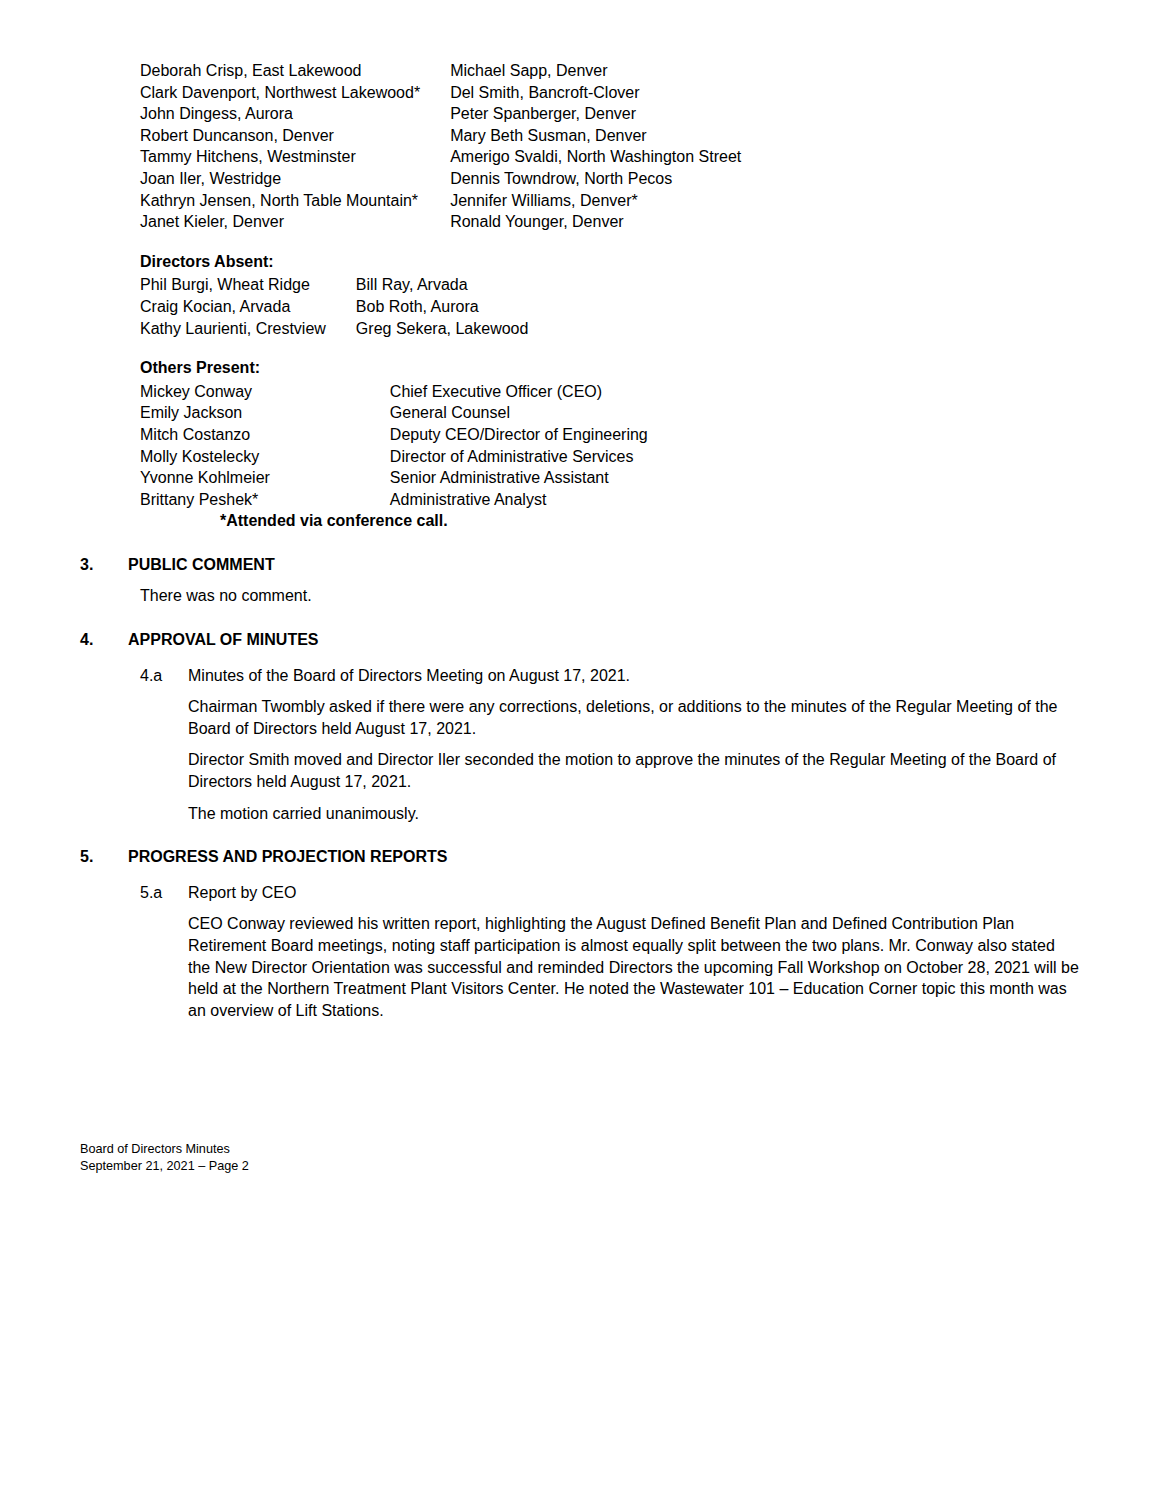| Deborah Crisp, East Lakewood | Michael Sapp, Denver |
| Clark Davenport, Northwest Lakewood* | Del Smith, Bancroft-Clover |
| John Dingess, Aurora | Peter Spanberger, Denver |
| Robert Duncanson, Denver | Mary Beth Susman, Denver |
| Tammy Hitchens, Westminster | Amerigo Svaldi, North Washington Street |
| Joan Iler, Westridge | Dennis Towndrow, North Pecos |
| Kathryn Jensen, North Table Mountain* | Jennifer Williams, Denver* |
| Janet Kieler, Denver | Ronald Younger, Denver |
Directors Absent:
| Phil Burgi, Wheat Ridge | Bill Ray, Arvada |
| Craig Kocian, Arvada | Bob Roth, Aurora |
| Kathy Laurienti, Crestview | Greg Sekera, Lakewood |
Others Present:
| Mickey Conway | Chief Executive Officer (CEO) |
| Emily Jackson | General Counsel |
| Mitch Costanzo | Deputy CEO/Director of Engineering |
| Molly Kostelecky | Director of Administrative Services |
| Yvonne Kohlmeier | Senior Administrative Assistant |
| Brittany Peshek* | Administrative Analyst |
*Attended via conference call.
3.
PUBLIC COMMENT
There was no comment.
4.
APPROVAL OF MINUTES
4.a
Minutes of the Board of Directors Meeting on August 17, 2021.
Chairman Twombly asked if there were any corrections, deletions, or additions to the minutes of the Regular Meeting of the Board of Directors held August 17, 2021.
Director Smith moved and Director Iler seconded the motion to approve the minutes of the Regular Meeting of the Board of Directors held August 17, 2021.
The motion carried unanimously.
5.
PROGRESS AND PROJECTION REPORTS
5.a
Report by CEO
CEO Conway reviewed his written report, highlighting the August Defined Benefit Plan and Defined Contribution Plan Retirement Board meetings, noting staff participation is almost equally split between the two plans. Mr. Conway also stated the New Director Orientation was successful and reminded Directors the upcoming Fall Workshop on October 28, 2021 will be held at the Northern Treatment Plant Visitors Center. He noted the Wastewater 101 – Education Corner topic this month was an overview of Lift Stations.
Board of Directors Minutes
September 21, 2021 – Page 2